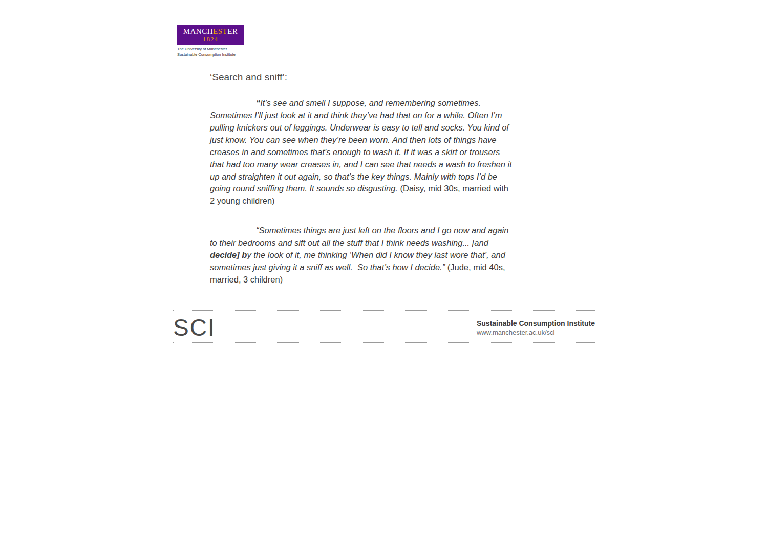MANCHESTER
1824
The University of Manchester
Sustainable Consumption Institute
‘Search and sniff’:
“It’s see and smell I suppose, and remembering sometimes. Sometimes I’ll just look at it and think they’ve had that on for a while. Often I’m pulling knickers out of leggings. Underwear is easy to tell and socks. You kind of just know. You can see when they’re been worn. And then lots of things have creases in and sometimes that’s enough to wash it. If it was a skirt or trousers that had too many wear creases in, and I can see that needs a wash to freshen it up and straighten it out again, so that’s the key things. Mainly with tops I’d be going round sniffing them. It sounds so disgusting. (Daisy, mid 30s, married with 2 young children)
“Sometimes things are just left on the floors and I go now and again to their bedrooms and sift out all the stuff that I think needs washing... [and decide] by the look of it, me thinking ‘When did I know they last wore that’, and sometimes just giving it a sniff as well. So that’s how I decide.” (Jude, mid 40s, married, 3 children)
SCI
Sustainable Consumption Institute
www.manchester.ac.uk/sci